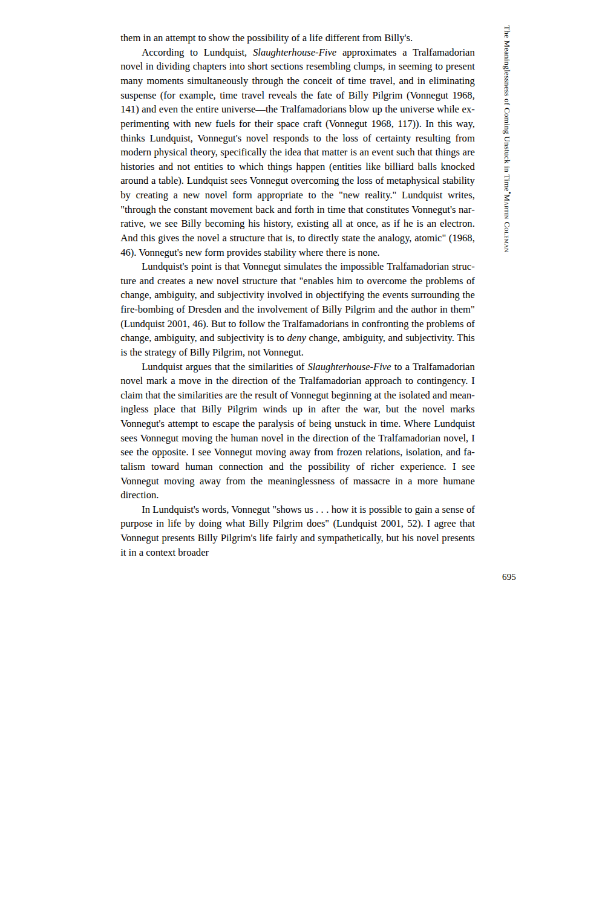The Meaninglessness of Coming Unstuck in Time•Martin Coleman
them in an attempt to show the possibility of a life different from Billy's.
According to Lundquist, Slaughterhouse-Five approximates a Tralfamadorian novel in dividing chapters into short sections resembling clumps, in seeming to present many moments simultaneously through the conceit of time travel, and in eliminating suspense (for example, time travel reveals the fate of Billy Pilgrim (Vonnegut 1968, 141) and even the entire universe—the Tralfamadorians blow up the universe while experimenting with new fuels for their space craft (Vonnegut 1968, 117)). In this way, thinks Lundquist, Vonnegut's novel responds to the loss of certainty resulting from modern physical theory, specifically the idea that matter is an event such that things are histories and not entities to which things happen (entities like billiard balls knocked around a table). Lundquist sees Vonnegut overcoming the loss of metaphysical stability by creating a new novel form appropriate to the "new reality." Lundquist writes, "through the constant movement back and forth in time that constitutes Vonnegut's narrative, we see Billy becoming his history, existing all at once, as if he is an electron. And this gives the novel a structure that is, to directly state the analogy, atomic" (1968, 46). Vonnegut's new form provides stability where there is none.
Lundquist's point is that Vonnegut simulates the impossible Tralfamadorian structure and creates a new novel structure that "enables him to overcome the problems of change, ambiguity, and subjectivity involved in objectifying the events surrounding the fire-bombing of Dresden and the involvement of Billy Pilgrim and the author in them" (Lundquist 2001, 46). But to follow the Tralfamadorians in confronting the problems of change, ambiguity, and subjectivity is to deny change, ambiguity, and subjectivity. This is the strategy of Billy Pilgrim, not Vonnegut.
Lundquist argues that the similarities of Slaughterhouse-Five to a Tralfamadorian novel mark a move in the direction of the Tralfamadorian approach to contingency. I claim that the similarities are the result of Vonnegut beginning at the isolated and meaningless place that Billy Pilgrim winds up in after the war, but the novel marks Vonnegut's attempt to escape the paralysis of being unstuck in time. Where Lundquist sees Vonnegut moving the human novel in the direction of the Tralfamadorian novel, I see the opposite. I see Vonnegut moving away from frozen relations, isolation, and fatalism toward human connection and the possibility of richer experience. I see Vonnegut moving away from the meaninglessness of massacre in a more humane direction.
In Lundquist's words, Vonnegut "shows us . . . how it is possible to gain a sense of purpose in life by doing what Billy Pilgrim does" (Lundquist 2001, 52). I agree that Vonnegut presents Billy Pilgrim's life fairly and sympathetically, but his novel presents it in a context broader
695